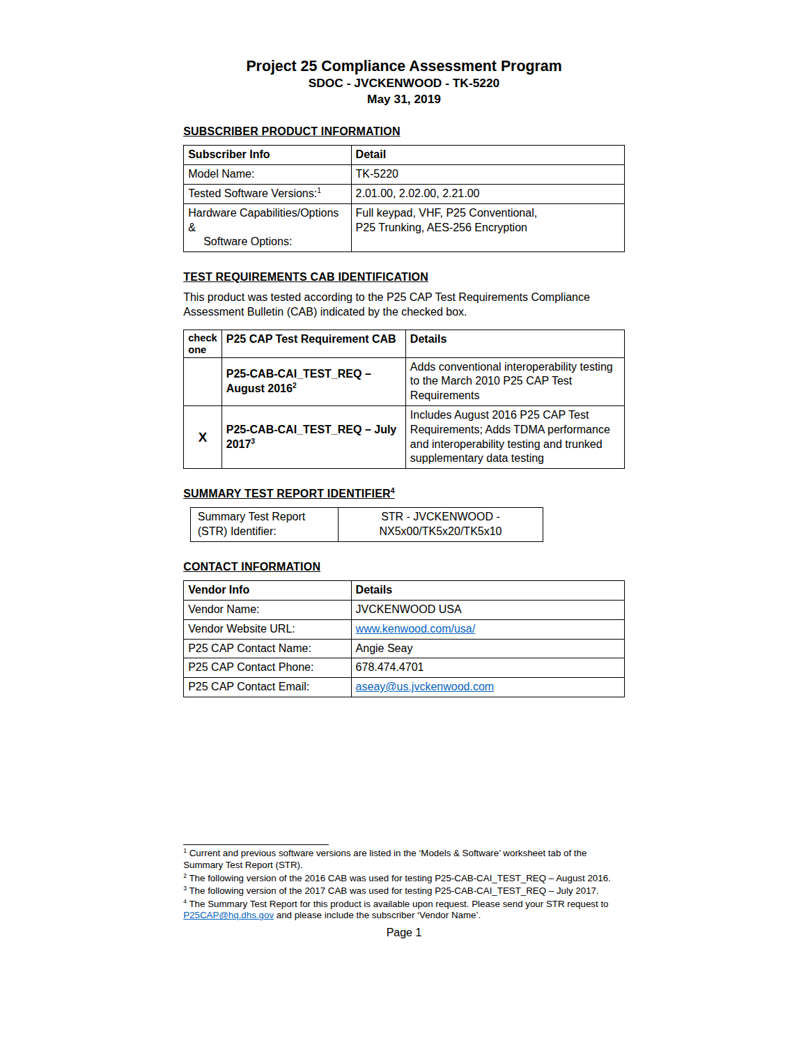Project 25 Compliance Assessment Program
SDOC - JVCKENWOOD - TK-5220
May 31, 2019
SUBSCRIBER PRODUCT INFORMATION
| Subscriber Info | Detail |
| --- | --- |
| Model Name: | TK-5220 |
| Tested Software Versions: 1 | 2.01.00, 2.02.00, 2.21.00 |
| Hardware Capabilities/Options & Software Options: | Full keypad, VHF, P25 Conventional, P25 Trunking, AES-256 Encryption |
TEST REQUIREMENTS CAB IDENTIFICATION
This product was tested according to the P25 CAP Test Requirements Compliance Assessment Bulletin (CAB) indicated by the checked box.
| check one | P25 CAP Test Requirement CAB | Details |
| --- | --- | --- |
| | P25-CAB-CAI_TEST_REQ – August 2016 2 | Adds conventional interoperability testing to the March 2010 P25 CAP Test Requirements |
| X | P25-CAB-CAI_TEST_REQ – July 2017 3 | Includes August 2016 P25 CAP Test Requirements; Adds TDMA performance and interoperability testing and trunked supplementary data testing |
SUMMARY TEST REPORT IDENTIFIER4
| Summary Test Report (STR) Identifier: | STR - JVCKENWOOD - NX5x00/TK5x20/TK5x10 |
CONTACT INFORMATION
| Vendor Info | Details |
| --- | --- |
| Vendor Name: | JVCKENWOOD USA |
| Vendor Website URL: | www.kenwood.com/usa/ |
| P25 CAP Contact Name: | Angie Seay |
| P25 CAP Contact Phone: | 678.474.4701 |
| P25 CAP Contact Email: | aseay@us.jvckenwood.com |
1 Current and previous software versions are listed in the ‘Models & Software’ worksheet tab of the Summary Test Report (STR).
2 The following version of the 2016 CAB was used for testing P25-CAB-CAI_TEST_REQ – August 2016.
3 The following version of the 2017 CAB was used for testing P25-CAB-CAI_TEST_REQ – July 2017.
4 The Summary Test Report for this product is available upon request. Please send your STR request to P25CAP@hq.dhs.gov and please include the subscriber ‘Vendor Name’.
Page 1